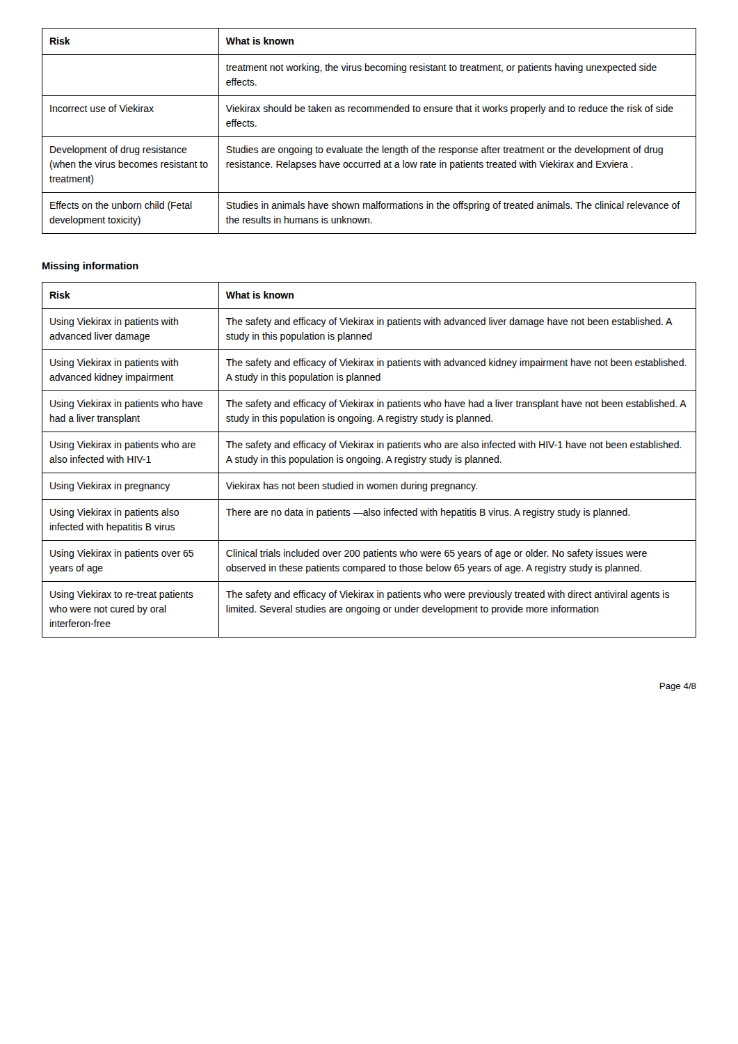| Risk | What is known |
| --- | --- |
| | treatment not working, the virus becoming resistant to treatment, or patients having unexpected side effects. |
| Incorrect use of Viekirax | Viekirax should be taken as recommended to ensure that it works properly and to reduce the risk of side effects. |
| Development of drug resistance (when the virus becomes resistant to treatment) | Studies are ongoing to evaluate the length of the response after treatment or the development of drug resistance. Relapses have occurred at a low rate in patients treated with Viekirax and Exviera . |
| Effects on the unborn child (Fetal development toxicity) | Studies in animals have shown malformations in the offspring of treated animals. The clinical relevance of the results in humans is unknown. |
Missing information
| Risk | What is known |
| --- | --- |
| Using Viekirax in patients with advanced liver damage | The safety and efficacy of Viekirax in patients with advanced liver damage have not been established. A study in this population is planned |
| Using Viekirax in patients with advanced kidney impairment | The safety and efficacy of Viekirax in patients with advanced kidney impairment have not been established. A study in this population is planned |
| Using Viekirax in patients who have had a liver transplant | The safety and efficacy of Viekirax in patients who have had a liver transplant have not been established. A study in this population is ongoing. A registry study is planned. |
| Using Viekirax in patients who are also infected with HIV-1 | The safety and efficacy of Viekirax in patients who are also infected with HIV-1 have not been established. A study in this population is ongoing. A registry study is planned. |
| Using Viekirax in pregnancy | Viekirax has not been studied in women during pregnancy. |
| Using Viekirax in patients also infected with hepatitis B virus | There are no data in patients —also infected with hepatitis B virus. A registry study is planned. |
| Using Viekirax in patients over 65 years of age | Clinical trials included over 200 patients who were 65 years of age or older. No safety issues were observed in these patients compared to those below 65 years of age. A registry study is planned. |
| Using Viekirax to re-treat patients who were not cured by oral interferon-free | The safety and efficacy of Viekirax in patients who were previously treated with direct antiviral agents is limited. Several studies are ongoing or under development to provide more information |
Page 4/8